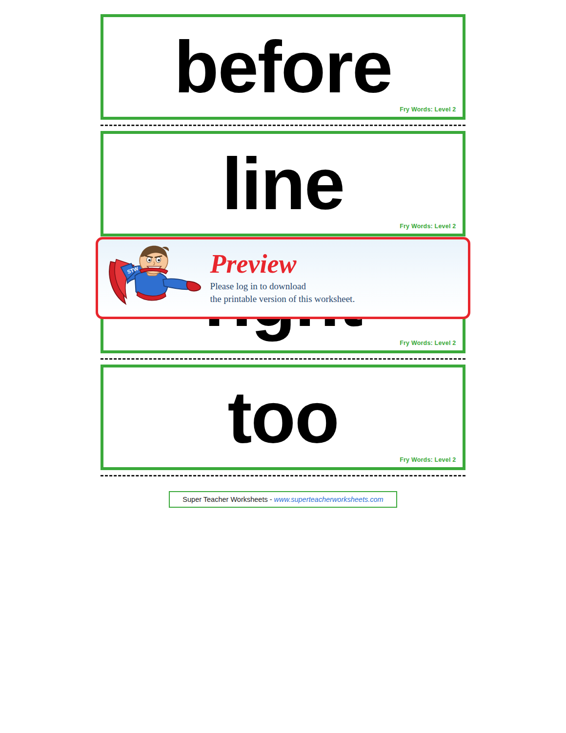before
Fry Words: Level 2
line
Fry Words: Level 2
right
Fry Words: Level 2
too
Fry Words: Level 2
STW
Preview
Please log in to download
the printable version of this worksheet.
Super Teacher Worksheets - www.superteacherworksheets.com